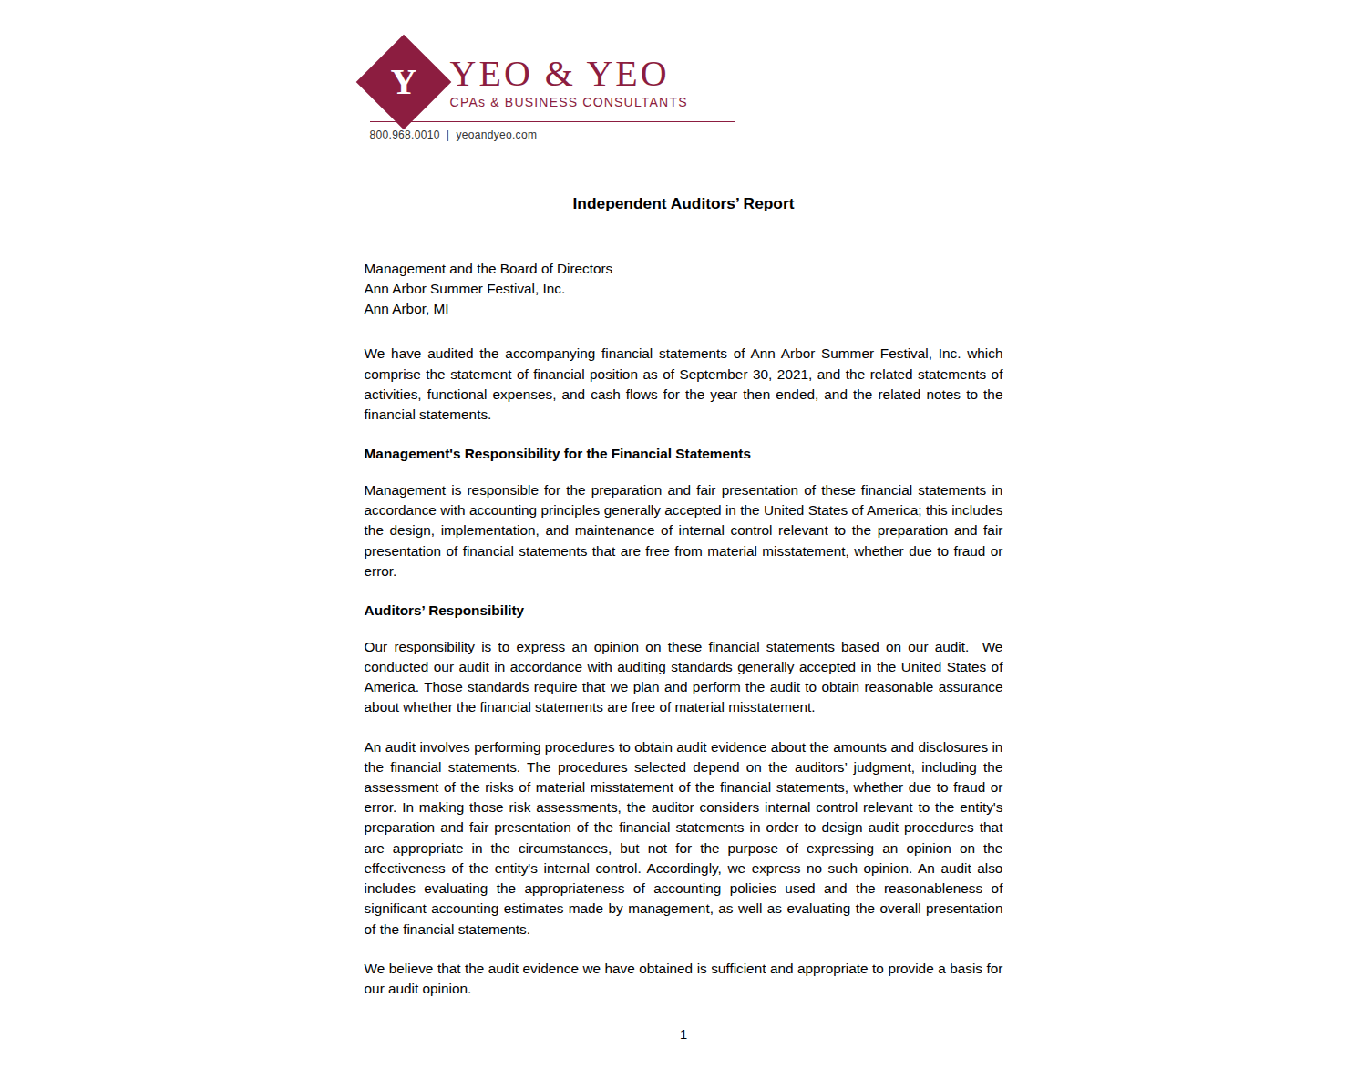Y
YEO & YEO
CPAs & BUSINESS CONSULTANTS
800.968.0010 | yeoandyeo.com
Independent Auditors’ Report
Management and the Board of Directors
Ann Arbor Summer Festival, Inc.
Ann Arbor, MI
We have audited the accompanying financial statements of Ann Arbor Summer Festival, Inc. which comprise the statement of financial position as of September 30, 2021, and the related statements of activities, functional expenses, and cash flows for the year then ended, and the related notes to the financial statements.
Management's Responsibility for the Financial Statements
Management is responsible for the preparation and fair presentation of these financial statements in accordance with accounting principles generally accepted in the United States of America; this includes the design, implementation, and maintenance of internal control relevant to the preparation and fair presentation of financial statements that are free from material misstatement, whether due to fraud or error.
Auditors’ Responsibility
Our responsibility is to express an opinion on these financial statements based on our audit. We conducted our audit in accordance with auditing standards generally accepted in the United States of America. Those standards require that we plan and perform the audit to obtain reasonable assurance about whether the financial statements are free of material misstatement.
An audit involves performing procedures to obtain audit evidence about the amounts and disclosures in the financial statements. The procedures selected depend on the auditors’ judgment, including the assessment of the risks of material misstatement of the financial statements, whether due to fraud or error. In making those risk assessments, the auditor considers internal control relevant to the entity's preparation and fair presentation of the financial statements in order to design audit procedures that are appropriate in the circumstances, but not for the purpose of expressing an opinion on the effectiveness of the entity's internal control. Accordingly, we express no such opinion. An audit also includes evaluating the appropriateness of accounting policies used and the reasonableness of significant accounting estimates made by management, as well as evaluating the overall presentation of the financial statements.
We believe that the audit evidence we have obtained is sufficient and appropriate to provide a basis for our audit opinion.
1